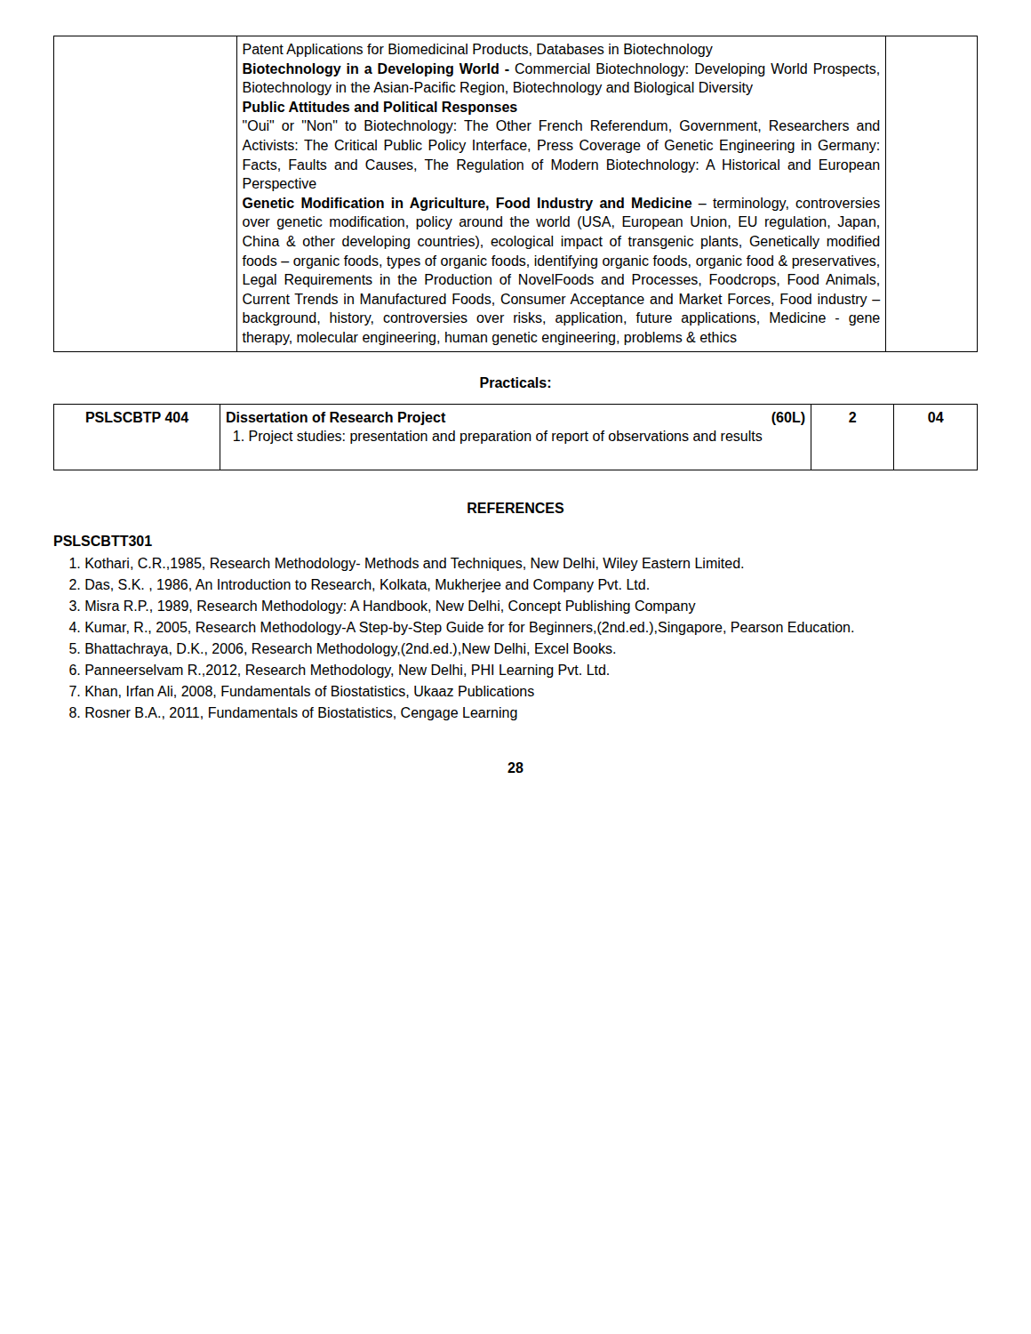| | Patent Applications for Biomedicinal Products, Databases in Biotechnology Biotechnology in a Developing World - Commercial Biotechnology: Developing World Prospects, Biotechnology in the Asian-Pacific Region, Biotechnology and Biological Diversity Public Attitudes and Political Responses "Oui" or "Non" to Biotechnology: The Other French Referendum, Government, Researchers and Activists: The Critical Public Policy Interface, Press Coverage of Genetic Engineering in Germany: Facts, Faults and Causes, The Regulation of Modern Biotechnology: A Historical and European Perspective Genetic Modification in Agriculture, Food Industry and Medicine – terminology, controversies over genetic modification, policy around the world (USA, European Union, EU regulation, Japan, China & other developing countries), ecological impact of transgenic plants, Genetically modified foods – organic foods, types of organic foods, identifying organic foods, organic food & preservatives, Legal Requirements in the Production of NovelFoods and Processes, Foodcrops, Food Animals, Current Trends in Manufactured Foods, Consumer Acceptance and Market Forces, Food industry – background, history, controversies over risks, application, future applications, Medicine - gene therapy, molecular engineering, human genetic engineering, problems & ethics | |
Practicals:
| PSLSCBTP 404 | Dissertation of Research Project (60L) Project studies: presentation and preparation of report of observations and results | 2 | 04 |
REFERENCES
PSLSCBTT301
Kothari, C.R.,1985, Research Methodology- Methods and Techniques, New Delhi, Wiley Eastern Limited.
Das, S.K. , 1986, An Introduction to Research, Kolkata, Mukherjee and Company Pvt. Ltd.
Misra R.P., 1989, Research Methodology: A Handbook, New Delhi, Concept Publishing Company
Kumar, R., 2005, Research Methodology-A Step-by-Step Guide for for Beginners,(2nd.ed.),Singapore, Pearson Education.
Bhattachraya, D.K., 2006, Research Methodology,(2nd.ed.),New Delhi, Excel Books.
Panneerselvam R.,2012, Research Methodology, New Delhi, PHI Learning Pvt. Ltd.
Khan, Irfan Ali, 2008, Fundamentals of Biostatistics, Ukaaz Publications
Rosner B.A., 2011, Fundamentals of Biostatistics, Cengage Learning
28